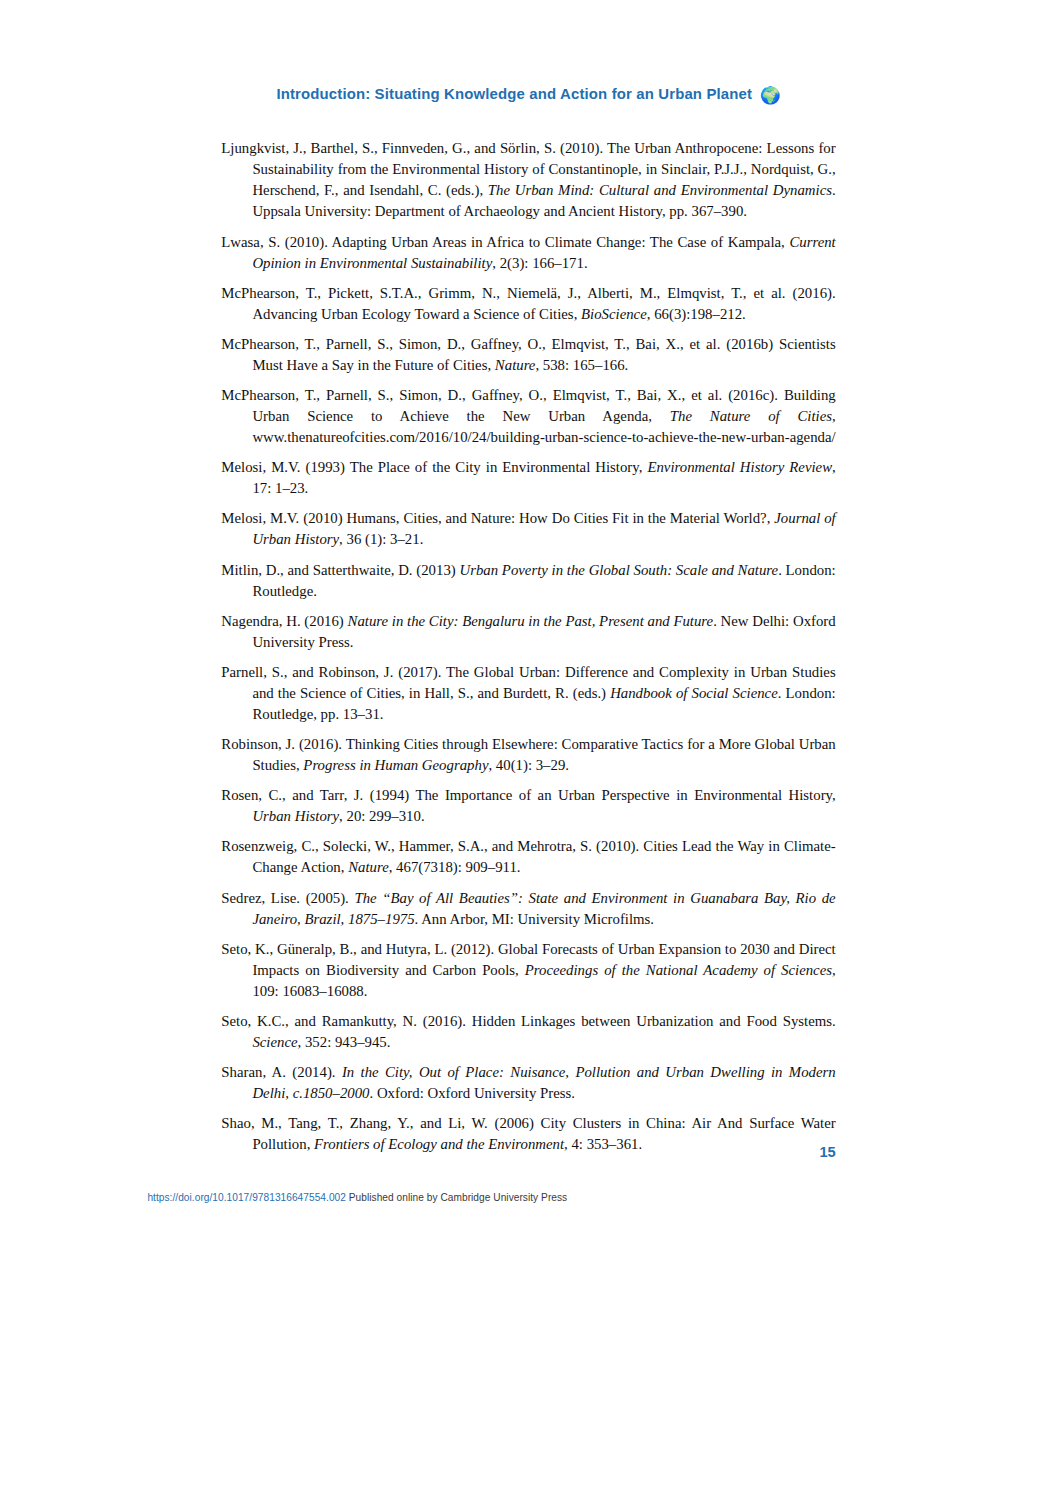Introduction: Situating Knowledge and Action for an Urban Planet🌍
Ljungkvist, J., Barthel, S., Finnveden, G., and Sörlin, S. (2010). The Urban Anthropocene: Lessons for Sustainability from the Environmental History of Constantinople, in Sinclair, P.J.J., Nordquist, G., Herschend, F., and Isendahl, C. (eds.), The Urban Mind: Cultural and Environmental Dynamics. Uppsala University: Department of Archaeology and Ancient History, pp. 367–390.
Lwasa, S. (2010). Adapting Urban Areas in Africa to Climate Change: The Case of Kampala, Current Opinion in Environmental Sustainability, 2(3): 166–171.
McPhearson, T., Pickett, S.T.A., Grimm, N., Niemelä, J., Alberti, M., Elmqvist, T., et al. (2016). Advancing Urban Ecology Toward a Science of Cities, BioScience, 66(3):198–212.
McPhearson, T., Parnell, S., Simon, D., Gaffney, O., Elmqvist, T., Bai, X., et al. (2016b) Scientists Must Have a Say in the Future of Cities, Nature, 538: 165–166.
McPhearson, T., Parnell, S., Simon, D., Gaffney, O., Elmqvist, T., Bai, X., et al. (2016c). Building Urban Science to Achieve the New Urban Agenda, The Nature of Cities, www.thenatureofcities.com/2016/10/24/building-urban-science-to-achieve-the-new-urban-agenda/
Melosi, M.V. (1993) The Place of the City in Environmental History, Environmental History Review, 17: 1–23.
Melosi, M.V. (2010) Humans, Cities, and Nature: How Do Cities Fit in the Material World?, Journal of Urban History, 36 (1): 3–21.
Mitlin, D., and Satterthwaite, D. (2013) Urban Poverty in the Global South: Scale and Nature. London: Routledge.
Nagendra, H. (2016) Nature in the City: Bengaluru in the Past, Present and Future. New Delhi: Oxford University Press.
Parnell, S., and Robinson, J. (2017). The Global Urban: Difference and Complexity in Urban Studies and the Science of Cities, in Hall, S., and Burdett, R. (eds.) Handbook of Social Science. London: Routledge, pp. 13–31.
Robinson, J. (2016). Thinking Cities through Elsewhere: Comparative Tactics for a More Global Urban Studies, Progress in Human Geography, 40(1): 3–29.
Rosen, C., and Tarr, J. (1994) The Importance of an Urban Perspective in Environmental History, Urban History, 20: 299–310.
Rosenzweig, C., Solecki, W., Hammer, S.A., and Mehrotra, S. (2010). Cities Lead the Way in Climate-Change Action, Nature, 467(7318): 909–911.
Sedrez, Lise. (2005). The “Bay of All Beauties”: State and Environment in Guanabara Bay, Rio de Janeiro, Brazil, 1875–1975. Ann Arbor, MI: University Microfilms.
Seto, K., Güneralp, B., and Hutyra, L. (2012). Global Forecasts of Urban Expansion to 2030 and Direct Impacts on Biodiversity and Carbon Pools, Proceedings of the National Academy of Sciences, 109: 16083–16088.
Seto, K.C., and Ramankutty, N. (2016). Hidden Linkages between Urbanization and Food Systems. Science, 352: 943–945.
Sharan, A. (2014). In the City, Out of Place: Nuisance, Pollution and Urban Dwelling in Modern Delhi, c.1850–2000. Oxford: Oxford University Press.
Shao, M., Tang, T., Zhang, Y., and Li, W. (2006) City Clusters in China: Air And Surface Water Pollution, Frontiers of Ecology and the Environment, 4: 353–361.
15
https://doi.org/10.1017/9781316647554.002 Published online by Cambridge University Press